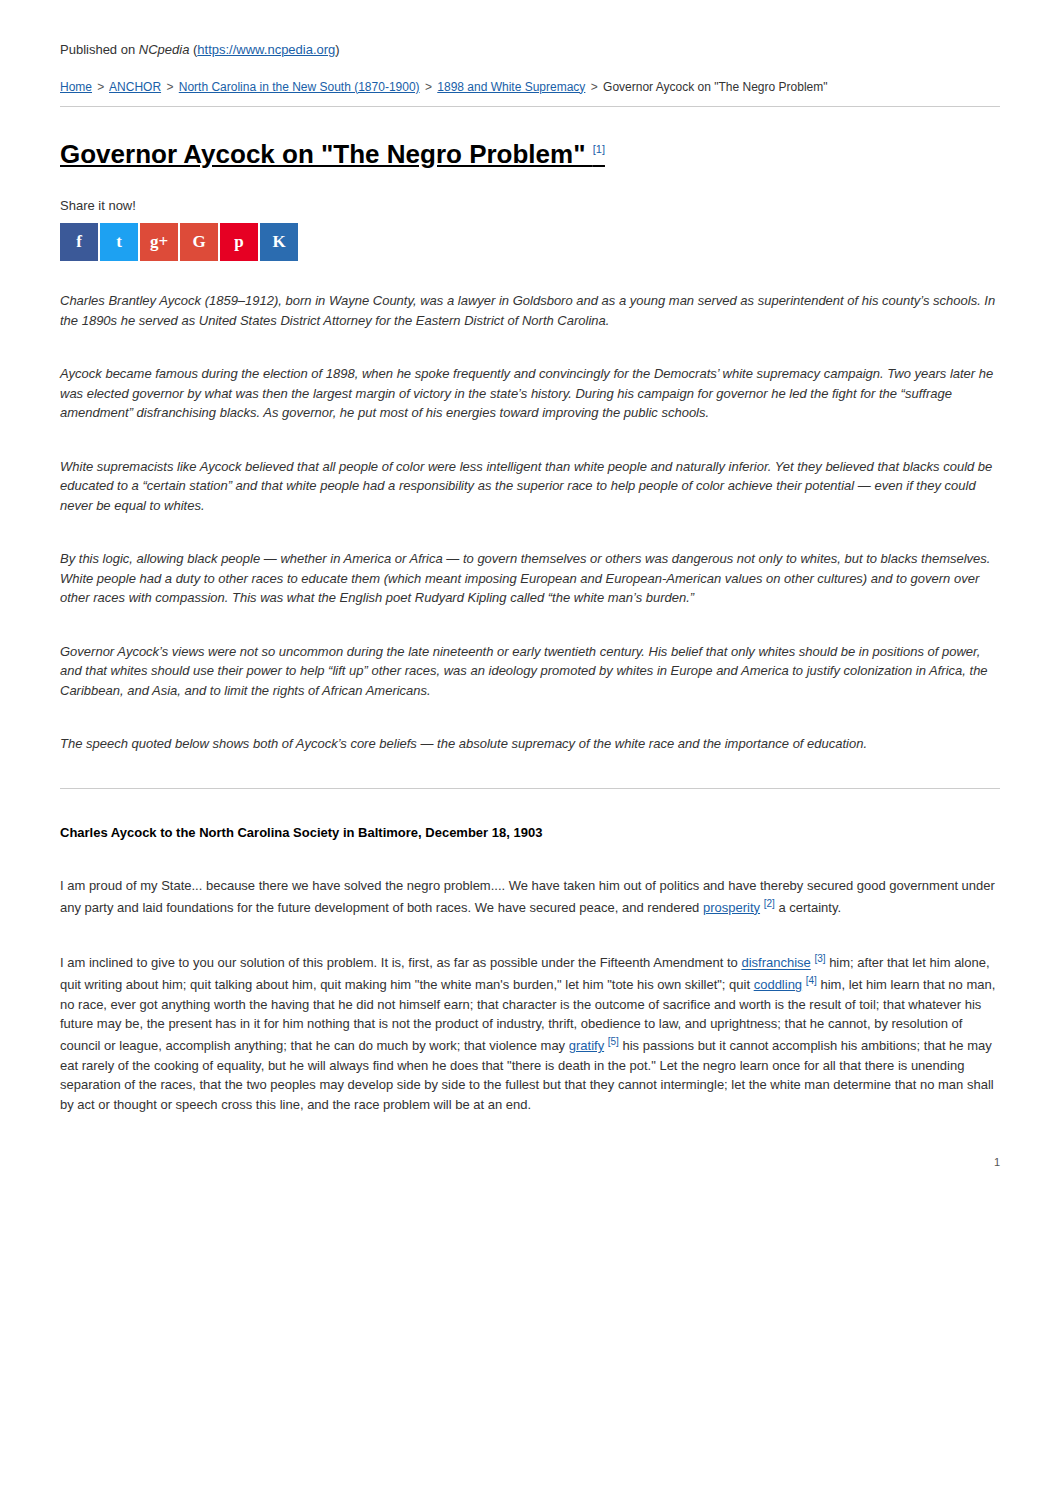Published on NCpedia (https://www.ncpedia.org)
Home > ANCHOR > North Carolina in the New South (1870-1900) > 1898 and White Supremacy > Governor Aycock on "The Negro Problem"
Governor Aycock on "The Negro Problem" [1]
Share it now!
f t g+ G p K
Charles Brantley Aycock (1859–1912), born in Wayne County, was a lawyer in Goldsboro and as a young man served as superintendent of his county’s schools. In the 1890s he served as United States District Attorney for the Eastern District of North Carolina.
Aycock became famous during the election of 1898, when he spoke frequently and convincingly for the Democrats’ white supremacy campaign. Two years later he was elected governor by what was then the largest margin of victory in the state’s history. During his campaign for governor he led the fight for the “suffrage amendment” disfranchising blacks. As governor, he put most of his energies toward improving the public schools.
White supremacists like Aycock believed that all people of color were less intelligent than white people and naturally inferior. Yet they believed that blacks could be educated to a “certain station” and that white people had a responsibility as the superior race to help people of color achieve their potential — even if they could never be equal to whites.
By this logic, allowing black people — whether in America or Africa — to govern themselves or others was dangerous not only to whites, but to blacks themselves. White people had a duty to other races to educate them (which meant imposing European and European-American values on other cultures) and to govern over other races with compassion. This was what the English poet Rudyard Kipling called “the white man’s burden.”
Governor Aycock’s views were not so uncommon during the late nineteenth or early twentieth century. His belief that only whites should be in positions of power, and that whites should use their power to help “lift up” other races, was an ideology promoted by whites in Europe and America to justify colonization in Africa, the Caribbean, and Asia, and to limit the rights of African Americans.
The speech quoted below shows both of Aycock’s core beliefs — the absolute supremacy of the white race and the importance of education.
Charles Aycock to the North Carolina Society in Baltimore, December 18, 1903
I am proud of my State... because there we have solved the negro problem.... We have taken him out of politics and have thereby secured good government under any party and laid foundations for the future development of both races. We have secured peace, and rendered prosperity [2] a certainty.
I am inclined to give to you our solution of this problem. It is, first, as far as possible under the Fifteenth Amendment to disfranchise [3] him; after that let him alone, quit writing about him; quit talking about him, quit making him "the white man's burden," let him "tote his own skillet"; quit coddling [4] him, let him learn that no man, no race, ever got anything worth the having that he did not himself earn; that character is the outcome of sacrifice and worth is the result of toil; that whatever his future may be, the present has in it for him nothing that is not the product of industry, thrift, obedience to law, and uprightness; that he cannot, by resolution of council or league, accomplish anything; that he can do much by work; that violence may gratify [5] his passions but it cannot accomplish his ambitions; that he may eat rarely of the cooking of equality, but he will always find when he does that "there is death in the pot." Let the negro learn once for all that there is unending separation of the races, that the two peoples may develop side by side to the fullest but that they cannot intermingle; let the white man determine that no man shall by act or thought or speech cross this line, and the race problem will be at an end.
1